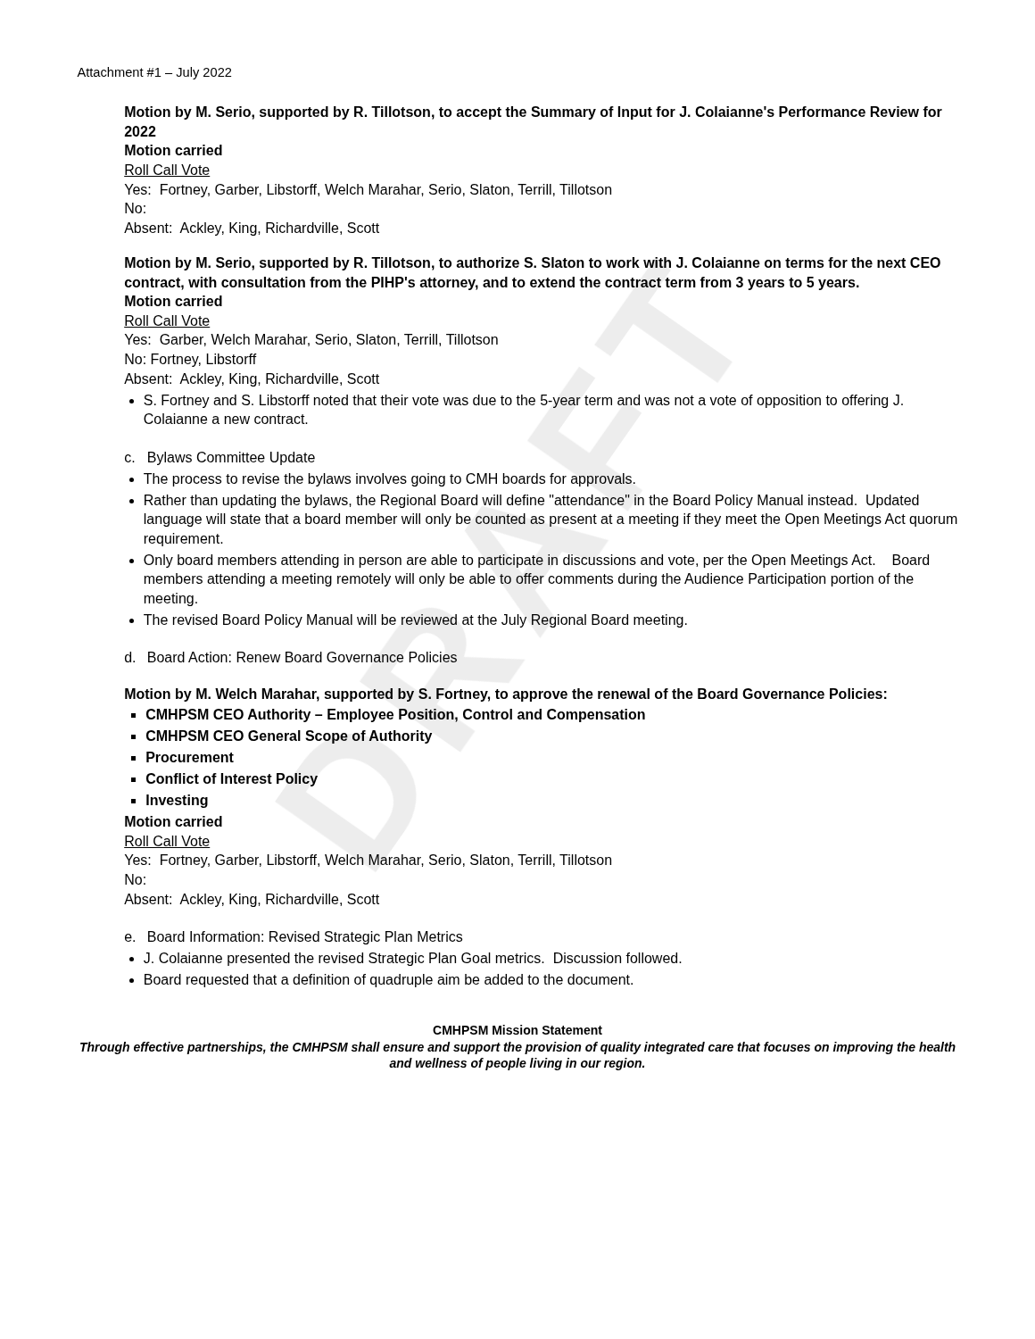DRAFT
Attachment #1 – July 2022
Motion by M. Serio, supported by R. Tillotson, to accept the Summary of Input for J. Colaianne's Performance Review for 2022
Motion carried
Roll Call Vote
Yes: Fortney, Garber, Libstorff, Welch Marahar, Serio, Slaton, Terrill, Tillotson
No:
Absent: Ackley, King, Richardville, Scott
Motion by M. Serio, supported by R. Tillotson, to authorize S. Slaton to work with J. Colaianne on terms for the next CEO contract, with consultation from the PIHP's attorney, and to extend the contract term from 3 years to 5 years.
Motion carried
Roll Call Vote
Yes: Garber, Welch Marahar, Serio, Slaton, Terrill, Tillotson
No: Fortney, Libstorff
Absent: Ackley, King, Richardville, Scott
S. Fortney and S. Libstorff noted that their vote was due to the 5-year term and was not a vote of opposition to offering J. Colaianne a new contract.
c. Bylaws Committee Update
The process to revise the bylaws involves going to CMH boards for approvals.
Rather than updating the bylaws, the Regional Board will define "attendance" in the Board Policy Manual instead. Updated language will state that a board member will only be counted as present at a meeting if they meet the Open Meetings Act quorum requirement.
Only board members attending in person are able to participate in discussions and vote, per the Open Meetings Act. Board members attending a meeting remotely will only be able to offer comments during the Audience Participation portion of the meeting.
The revised Board Policy Manual will be reviewed at the July Regional Board meeting.
d. Board Action: Renew Board Governance Policies
Motion by M. Welch Marahar, supported by S. Fortney, to approve the renewal of the Board Governance Policies:
CMHPSM CEO Authority – Employee Position, Control and Compensation
CMHPSM CEO General Scope of Authority
Procurement
Conflict of Interest Policy
Investing
Motion carried
Roll Call Vote
Yes: Fortney, Garber, Libstorff, Welch Marahar, Serio, Slaton, Terrill, Tillotson
No:
Absent: Ackley, King, Richardville, Scott
e. Board Information: Revised Strategic Plan Metrics
J. Colaianne presented the revised Strategic Plan Goal metrics. Discussion followed.
Board requested that a definition of quadruple aim be added to the document.
CMHPSM Mission Statement
Through effective partnerships, the CMHPSM shall ensure and support the provision of quality integrated care that focuses on improving the health and wellness of people living in our region.